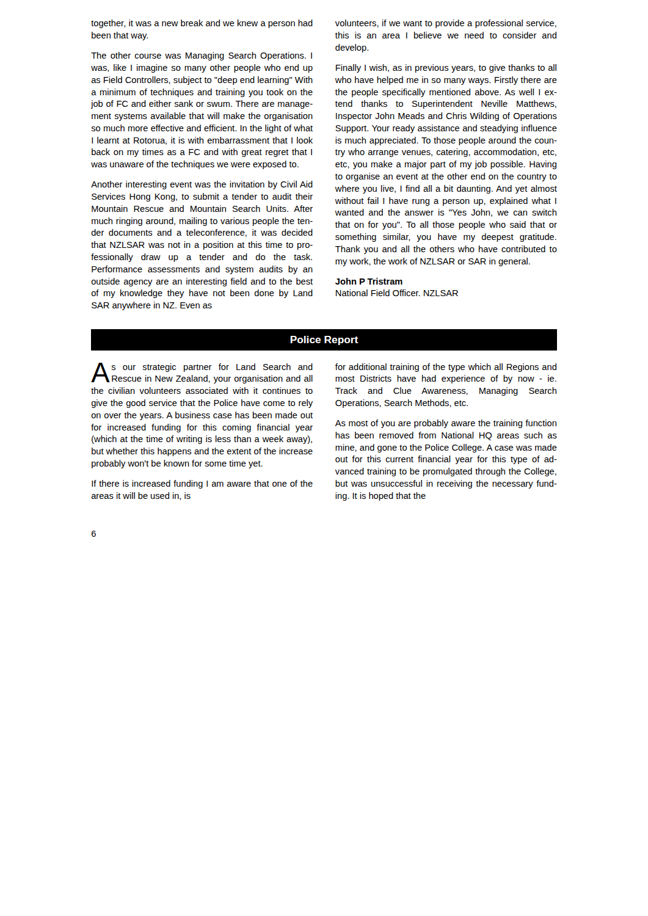together, it was a new break and we knew a person had been that way.
The other course was Managing Search Operations. I was, like I imagine so many other people who end up as Field Controllers, subject to "deep end learning" With a minimum of techniques and training you took on the job of FC and either sank or swum. There are management systems available that will make the organisation so much more effective and efficient. In the light of what I learnt at Rotorua, it is with embarrassment that I look back on my times as a FC and with great regret that I was unaware of the techniques we were exposed to.
Another interesting event was the invitation by Civil Aid Services Hong Kong, to submit a tender to audit their Mountain Rescue and Mountain Search Units. After much ringing around, mailing to various people the tender documents and a teleconference, it was decided that NZLSAR was not in a position at this time to professionally draw up a tender and do the task. Performance assessments and system audits by an outside agency are an interesting field and to the best of my knowledge they have not been done by Land SAR anywhere in NZ. Even as
volunteers, if we want to provide a professional service, this is an area I believe we need to consider and develop.
Finally I wish, as in previous years, to give thanks to all who have helped me in so many ways. Firstly there are the people specifically mentioned above. As well I extend thanks to Superintendent Neville Matthews, Inspector John Meads and Chris Wilding of Operations Support. Your ready assistance and steadying influence is much appreciated. To those people around the country who arrange venues, catering, accommodation, etc, etc, you make a major part of my job possible. Having to organise an event at the other end on the country to where you live, I find all a bit daunting. And yet almost without fail I have rung a person up, explained what I wanted and the answer is "Yes John, we can switch that on for you". To all those people who said that or something similar, you have my deepest gratitude. Thank you and all the others who have contributed to my work, the work of NZLSAR or SAR in general.
John P Tristram
National Field Officer. NZLSAR
Police Report
As our strategic partner for Land Search and Rescue in New Zealand, your organisation and all the civilian volunteers associated with it continues to give the good service that the Police have come to rely on over the years. A business case has been made out for increased funding for this coming financial year (which at the time of writing is less than a week away), but whether this happens and the extent of the increase probably won't be known for some time yet.
If there is increased funding I am aware that one of the areas it will be used in, is
for additional training of the type which all Regions and most Districts have had experience of by now - ie. Track and Clue Awareness, Managing Search Operations, Search Methods, etc.
As most of you are probably aware the training function has been removed from National HQ areas such as mine, and gone to the Police College. A case was made out for this current financial year for this type of advanced training to be promulgated through the College, but was unsuccessful in receiving the necessary funding. It is hoped that the
6